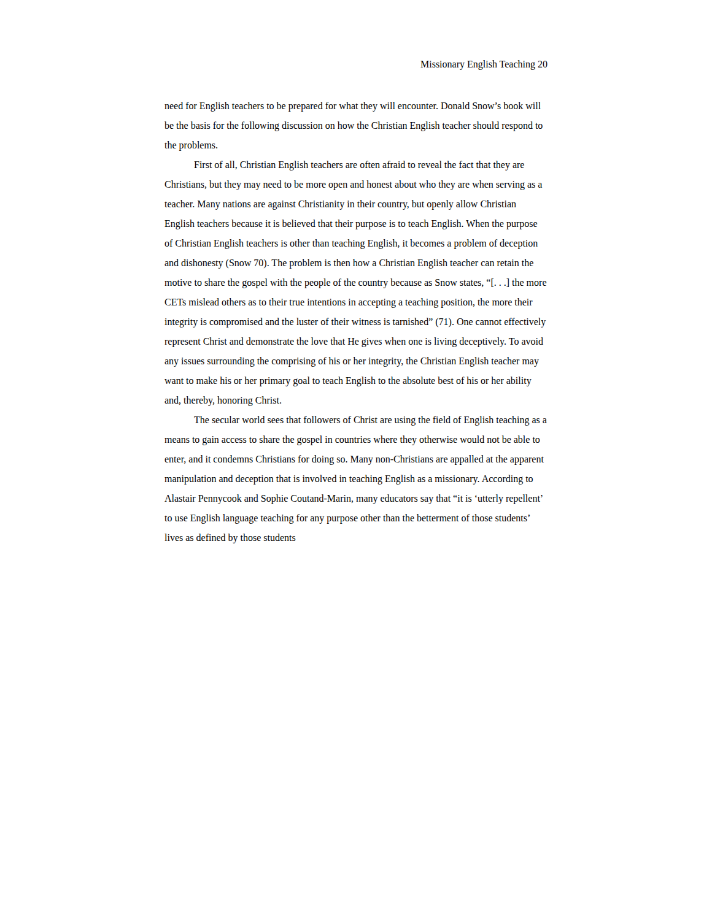Missionary English Teaching 20
need for English teachers to be prepared for what they will encounter. Donald Snow’s book will be the basis for the following discussion on how the Christian English teacher should respond to the problems.
First of all, Christian English teachers are often afraid to reveal the fact that they are Christians, but they may need to be more open and honest about who they are when serving as a teacher. Many nations are against Christianity in their country, but openly allow Christian English teachers because it is believed that their purpose is to teach English. When the purpose of Christian English teachers is other than teaching English, it becomes a problem of deception and dishonesty (Snow 70). The problem is then how a Christian English teacher can retain the motive to share the gospel with the people of the country because as Snow states, “[. . .] the more CETs mislead others as to their true intentions in accepting a teaching position, the more their integrity is compromised and the luster of their witness is tarnished” (71). One cannot effectively represent Christ and demonstrate the love that He gives when one is living deceptively. To avoid any issues surrounding the comprising of his or her integrity, the Christian English teacher may want to make his or her primary goal to teach English to the absolute best of his or her ability and, thereby, honoring Christ.
The secular world sees that followers of Christ are using the field of English teaching as a means to gain access to share the gospel in countries where they otherwise would not be able to enter, and it condemns Christians for doing so. Many non-Christians are appalled at the apparent manipulation and deception that is involved in teaching English as a missionary. According to Alastair Pennycook and Sophie Coutand-Marin, many educators say that “it is ‘utterly repellent’ to use English language teaching for any purpose other than the betterment of those students’ lives as defined by those students